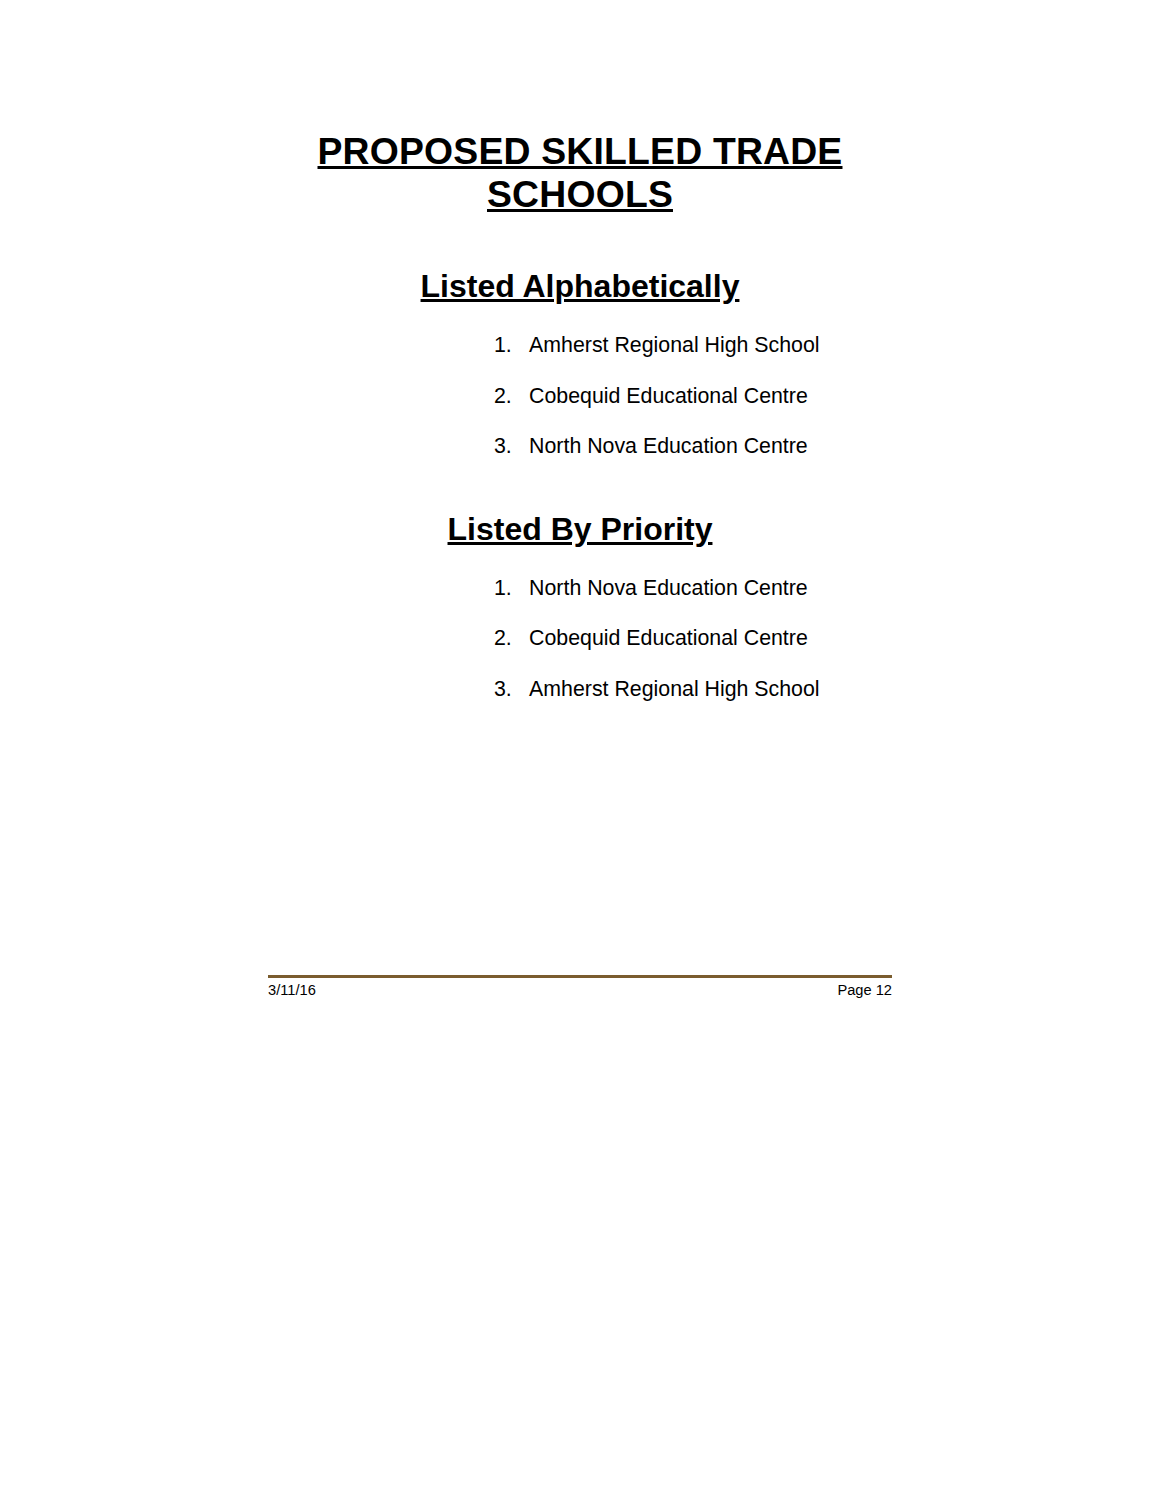PROPOSED SKILLED TRADE SCHOOLS
Listed Alphabetically
Amherst Regional High School
Cobequid Educational Centre
North Nova Education Centre
Listed By Priority
North Nova Education Centre
Cobequid Educational Centre
Amherst Regional High School
3/11/16 Page 12